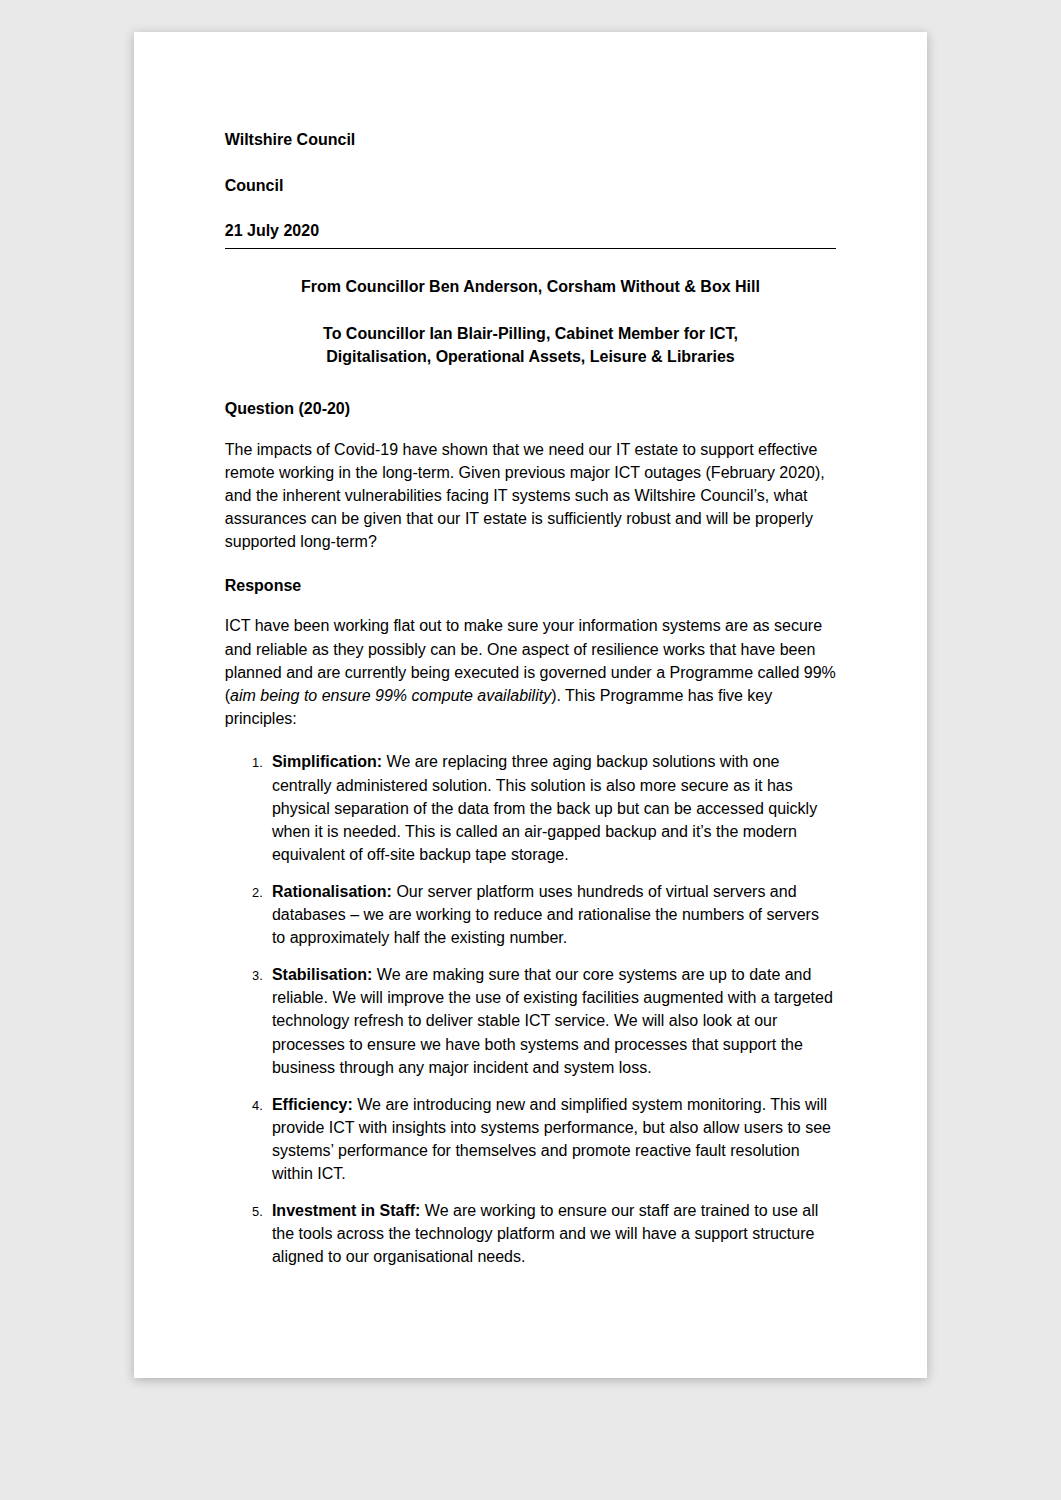Wiltshire Council
Council
21 July 2020
From Councillor Ben Anderson, Corsham Without & Box Hill
To Councillor Ian Blair-Pilling, Cabinet Member for ICT, Digitalisation, Operational Assets, Leisure & Libraries
Question (20-20)
The impacts of Covid-19 have shown that we need our IT estate to support effective remote working in the long-term. Given previous major ICT outages (February 2020), and the inherent vulnerabilities facing IT systems such as Wiltshire Council’s, what assurances can be given that our IT estate is sufficiently robust and will be properly supported long-term?
Response
ICT have been working flat out to make sure your information systems are as secure and reliable as they possibly can be. One aspect of resilience works that have been planned and are currently being executed is governed under a Programme called 99% (aim being to ensure 99% compute availability). This Programme has five key principles:
Simplification: We are replacing three aging backup solutions with one centrally administered solution. This solution is also more secure as it has physical separation of the data from the back up but can be accessed quickly when it is needed. This is called an air-gapped backup and it’s the modern equivalent of off-site backup tape storage.
Rationalisation: Our server platform uses hundreds of virtual servers and databases – we are working to reduce and rationalise the numbers of servers to approximately half the existing number.
Stabilisation: We are making sure that our core systems are up to date and reliable. We will improve the use of existing facilities augmented with a targeted technology refresh to deliver stable ICT service. We will also look at our processes to ensure we have both systems and processes that support the business through any major incident and system loss.
Efficiency: We are introducing new and simplified system monitoring. This will provide ICT with insights into systems performance, but also allow users to see systems’ performance for themselves and promote reactive fault resolution within ICT.
Investment in Staff: We are working to ensure our staff are trained to use all the tools across the technology platform and we will have a support structure aligned to our organisational needs.